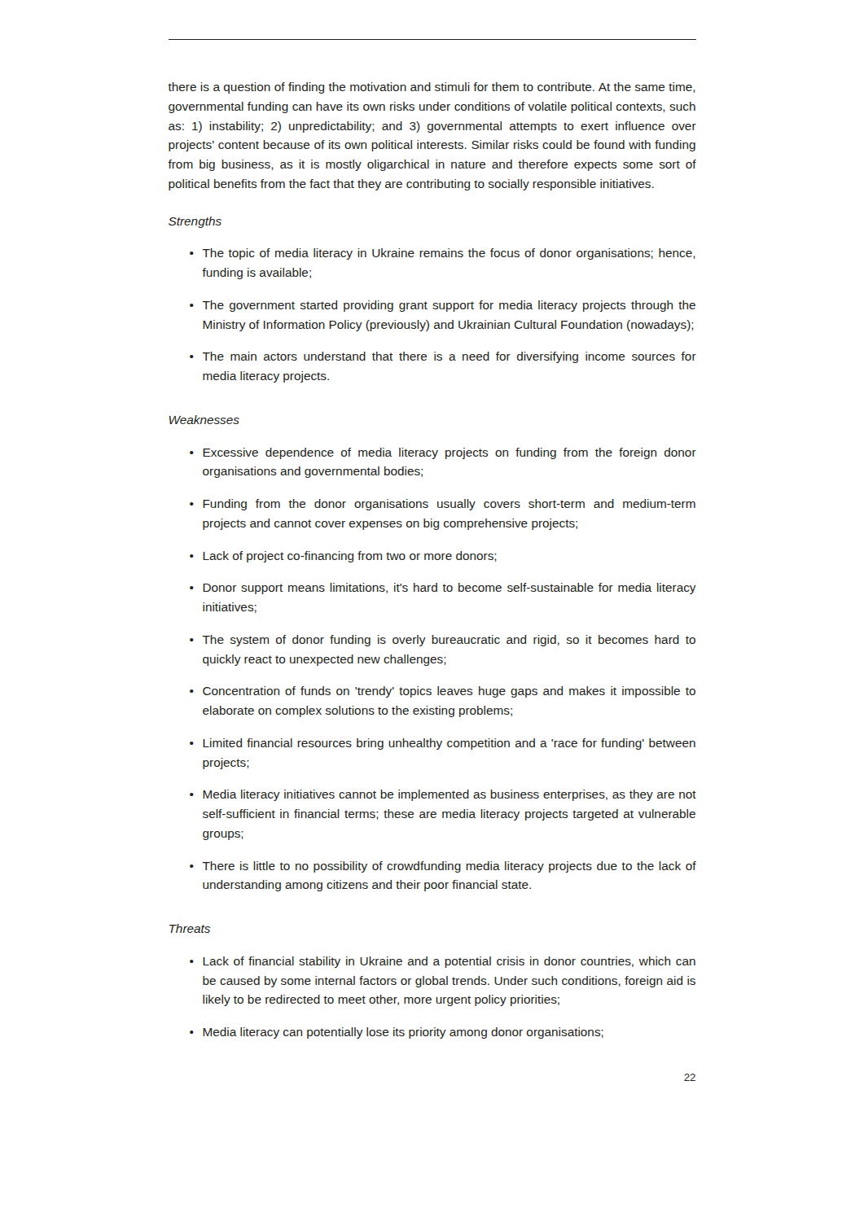there is a question of finding the motivation and stimuli for them to contribute. At the same time, governmental funding can have its own risks under conditions of volatile political contexts, such as: 1) instability; 2) unpredictability; and 3) governmental attempts to exert influence over projects' content because of its own political interests. Similar risks could be found with funding from big business, as it is mostly oligarchical in nature and therefore expects some sort of political benefits from the fact that they are contributing to socially responsible initiatives.
Strengths
The topic of media literacy in Ukraine remains the focus of donor organisations; hence, funding is available;
The government started providing grant support for media literacy projects through the Ministry of Information Policy (previously) and Ukrainian Cultural Foundation (nowadays);
The main actors understand that there is a need for diversifying income sources for media literacy projects.
Weaknesses
Excessive dependence of media literacy projects on funding from the foreign donor organisations and governmental bodies;
Funding from the donor organisations usually covers short-term and medium-term projects and cannot cover expenses on big comprehensive projects;
Lack of project co-financing from two or more donors;
Donor support means limitations, it's hard to become self-sustainable for media literacy initiatives;
The system of donor funding is overly bureaucratic and rigid, so it becomes hard to quickly react to unexpected new challenges;
Concentration of funds on 'trendy' topics leaves huge gaps and makes it impossible to elaborate on complex solutions to the existing problems;
Limited financial resources bring unhealthy competition and a 'race for funding' between projects;
Media literacy initiatives cannot be implemented as business enterprises, as they are not self-sufficient in financial terms; these are media literacy projects targeted at vulnerable groups;
There is little to no possibility of crowdfunding media literacy projects due to the lack of understanding among citizens and their poor financial state.
Threats
Lack of financial stability in Ukraine and a potential crisis in donor countries, which can be caused by some internal factors or global trends. Under such conditions, foreign aid is likely to be redirected to meet other, more urgent policy priorities;
Media literacy can potentially lose its priority among donor organisations;
22